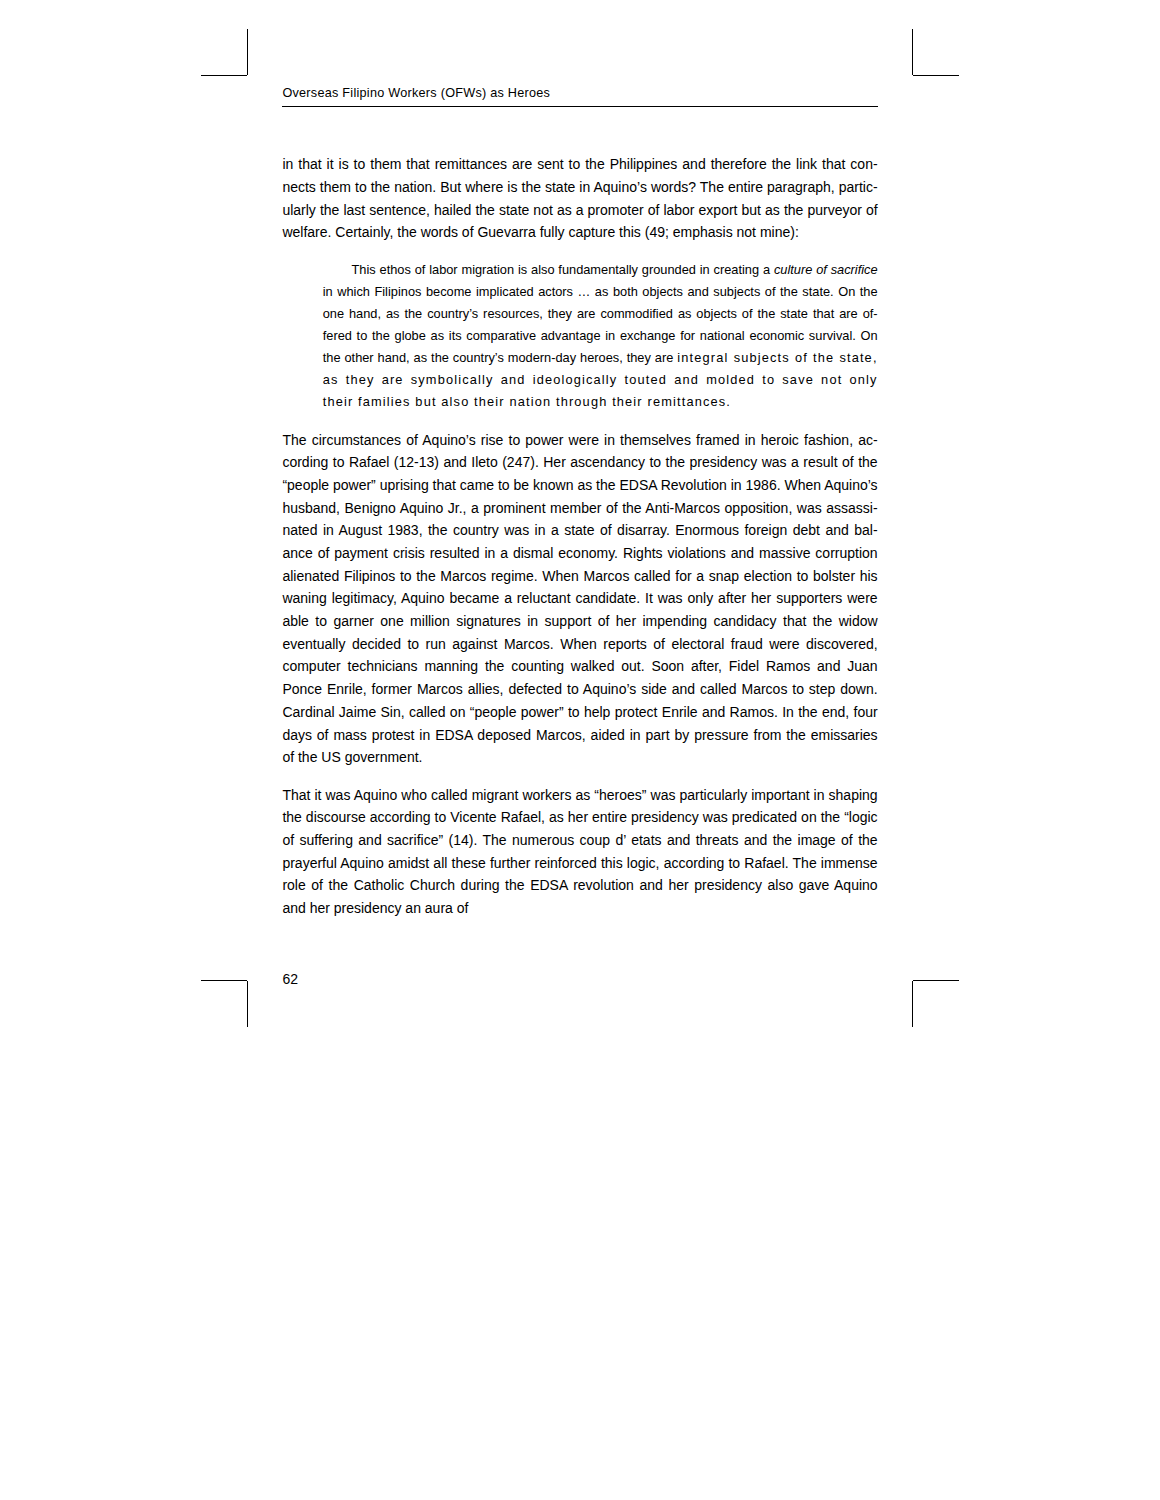Overseas Filipino Workers (OFWs) as Heroes
in that it is to them that remittances are sent to the Philippines and therefore the link that connects them to the nation. But where is the state in Aquino’s words? The entire paragraph, particularly the last sentence, hailed the state not as a promoter of labor export but as the purveyor of welfare. Certainly, the words of Guevarra fully capture this (49; emphasis not mine):
This ethos of labor migration is also fundamentally grounded in creating a culture of sacrifice in which Filipinos become implicated actors … as both objects and subjects of the state. On the one hand, as the country’s resources, they are commodified as objects of the state that are offered to the globe as its comparative advantage in exchange for national economic survival. On the other hand, as the country’s modern-day heroes, they are integral subjects of the state, as they are symbolically and ideologically touted and molded to save not only their families but also their nation through their remittances.
The circumstances of Aquino’s rise to power were in themselves framed in heroic fashion, according to Rafael (12-13) and Ileto (247). Her ascendancy to the presidency was a result of the “people power” uprising that came to be known as the EDSA Revolution in 1986. When Aquino’s husband, Benigno Aquino Jr., a prominent member of the Anti-Marcos opposition, was assassinated in August 1983, the country was in a state of disarray. Enormous foreign debt and balance of payment crisis resulted in a dismal economy. Rights violations and massive corruption alienated Filipinos to the Marcos regime. When Marcos called for a snap election to bolster his waning legitimacy, Aquino became a reluctant candidate. It was only after her supporters were able to garner one million signatures in support of her impending candidacy that the widow eventually decided to run against Marcos. When reports of electoral fraud were discovered, computer technicians manning the counting walked out. Soon after, Fidel Ramos and Juan Ponce Enrile, former Marcos allies, defected to Aquino’s side and called Marcos to step down. Cardinal Jaime Sin, called on “people power” to help protect Enrile and Ramos. In the end, four days of mass protest in EDSA deposed Marcos, aided in part by pressure from the emissaries of the US government.
That it was Aquino who called migrant workers as “heroes” was particularly important in shaping the discourse according to Vicente Rafael, as her entire presidency was predicated on the “logic of suffering and sacrifice” (14). The numerous coup d’ etats and threats and the image of the prayerful Aquino amidst all these further reinforced this logic, according to Rafael. The immense role of the Catholic Church during the EDSA revolution and her presidency also gave Aquino and her presidency an aura of
62